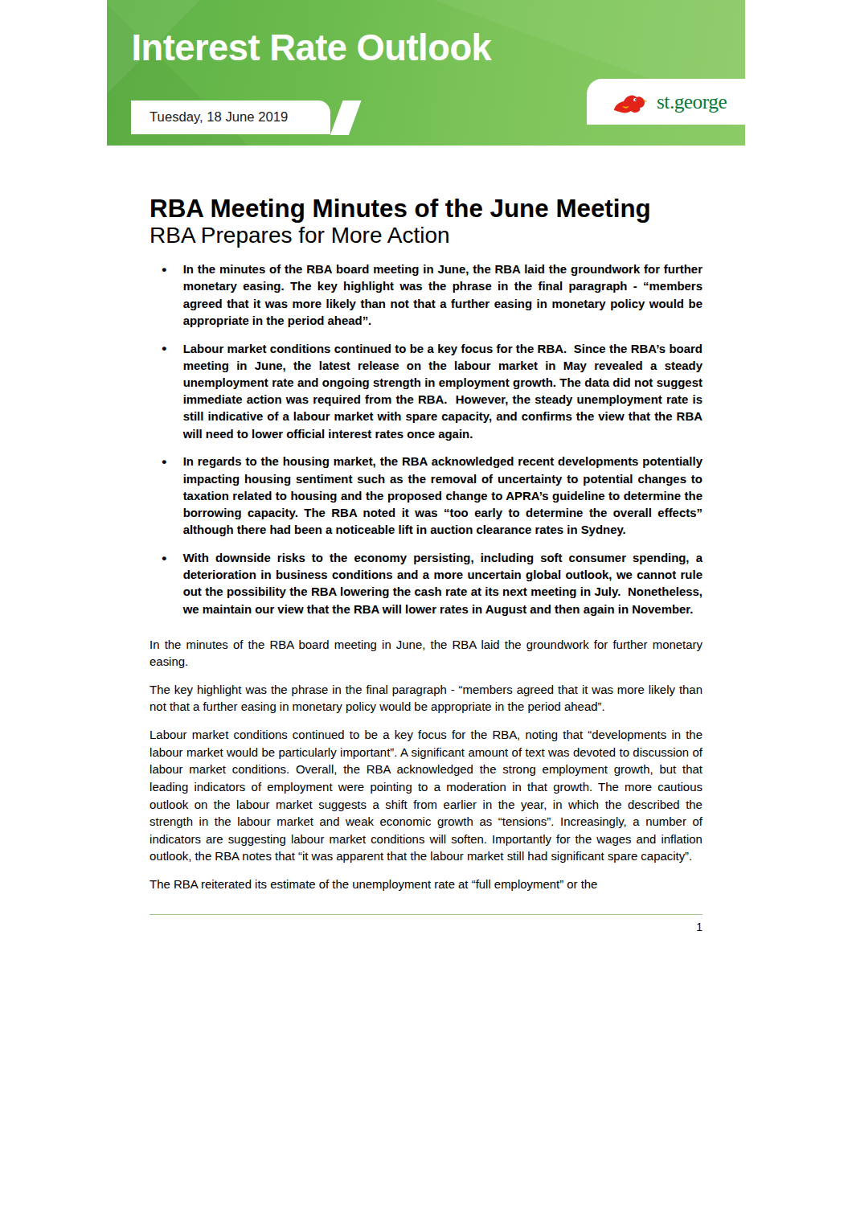Interest Rate Outlook
Tuesday, 18 June 2019
st.george
RBA Meeting Minutes of the June Meeting
RBA Prepares for More Action
In the minutes of the RBA board meeting in June, the RBA laid the groundwork for further monetary easing. The key highlight was the phrase in the final paragraph - “members agreed that it was more likely than not that a further easing in monetary policy would be appropriate in the period ahead”.
Labour market conditions continued to be a key focus for the RBA. Since the RBA’s board meeting in June, the latest release on the labour market in May revealed a steady unemployment rate and ongoing strength in employment growth. The data did not suggest immediate action was required from the RBA. However, the steady unemployment rate is still indicative of a labour market with spare capacity, and confirms the view that the RBA will need to lower official interest rates once again.
In regards to the housing market, the RBA acknowledged recent developments potentially impacting housing sentiment such as the removal of uncertainty to potential changes to taxation related to housing and the proposed change to APRA’s guideline to determine the borrowing capacity. The RBA noted it was “too early to determine the overall effects” although there had been a noticeable lift in auction clearance rates in Sydney.
With downside risks to the economy persisting, including soft consumer spending, a deterioration in business conditions and a more uncertain global outlook, we cannot rule out the possibility the RBA lowering the cash rate at its next meeting in July. Nonetheless, we maintain our view that the RBA will lower rates in August and then again in November.
In the minutes of the RBA board meeting in June, the RBA laid the groundwork for further monetary easing.
The key highlight was the phrase in the final paragraph - “members agreed that it was more likely than not that a further easing in monetary policy would be appropriate in the period ahead”.
Labour market conditions continued to be a key focus for the RBA, noting that “developments in the labour market would be particularly important”. A significant amount of text was devoted to discussion of labour market conditions. Overall, the RBA acknowledged the strong employment growth, but that leading indicators of employment were pointing to a moderation in that growth. The more cautious outlook on the labour market suggests a shift from earlier in the year, in which the described the strength in the labour market and weak economic growth as “tensions”. Increasingly, a number of indicators are suggesting labour market conditions will soften. Importantly for the wages and inflation outlook, the RBA notes that “it was apparent that the labour market still had significant spare capacity”.
The RBA reiterated its estimate of the unemployment rate at “full employment” or the
1